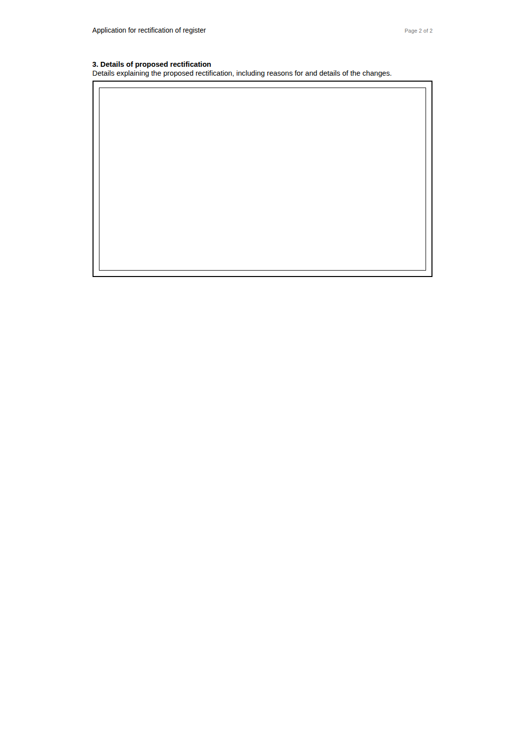Application for rectification of register
Page 2 of 2
3. Details of proposed rectification
Details explaining the proposed rectification, including reasons for and details of the changes.